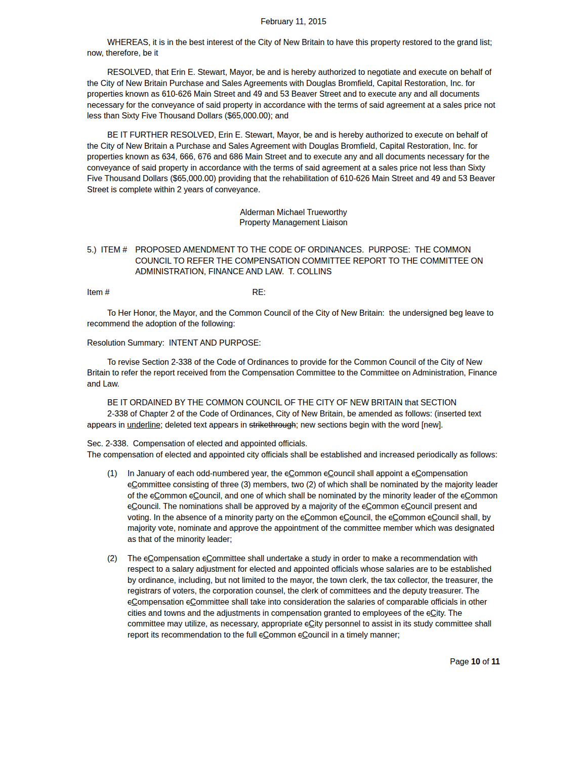February 11, 2015
WHEREAS, it is in the best interest of the City of New Britain to have this property restored to the grand list; now, therefore, be it
RESOLVED, that Erin E. Stewart, Mayor, be and is hereby authorized to negotiate and execute on behalf of the City of New Britain Purchase and Sales Agreements with Douglas Bromfield, Capital Restoration, Inc. for properties known as 610-626 Main Street and 49 and 53 Beaver Street and to execute any and all documents necessary for the conveyance of said property in accordance with the terms of said agreement at a sales price not less than Sixty Five Thousand Dollars ($65,000.00); and
BE IT FURTHER RESOLVED, Erin E. Stewart, Mayor, be and is hereby authorized to execute on behalf of the City of New Britain a Purchase and Sales Agreement with Douglas Bromfield, Capital Restoration, Inc. for properties known as 634, 666, 676 and 686 Main Street and to execute any and all documents necessary for the conveyance of said property in accordance with the terms of said agreement at a sales price not less than Sixty Five Thousand Dollars ($65,000.00) providing that the rehabilitation of 610-626 Main Street and 49 and 53 Beaver Street is complete within 2 years of conveyance.
Alderman Michael Trueworthy
Property Management Liaison
5.) ITEM #
PROPOSED AMENDMENT TO THE CODE OF ORDINANCES. PURPOSE: THE COMMON COUNCIL TO REFER THE COMPENSATION COMMITTEE REPORT TO THE COMMITTEE ON ADMINISTRATION, FINANCE AND LAW. T. COLLINS
Item #
RE:
To Her Honor, the Mayor, and the Common Council of the City of New Britain: the undersigned beg leave to recommend the adoption of the following:
Resolution Summary: INTENT AND PURPOSE:
To revise Section 2-338 of the Code of Ordinances to provide for the Common Council of the City of New Britain to refer the report received from the Compensation Committee to the Committee on Administration, Finance and Law.
BE IT ORDAINED BY THE COMMON COUNCIL OF THE CITY OF NEW BRITAIN that SECTION
2-338 of Chapter 2 of the Code of Ordinances, City of New Britain, be amended as follows: (inserted text
appears in underline; deleted text appears in strikethrough; new sections begin with the word [new].
Sec. 2-338. Compensation of elected and appointed officials.
The compensation of elected and appointed city officials shall be established and increased periodically as follows:
(1) In January of each odd-numbered year, the cCommon cCouncil shall appoint a cCompensation cCommittee consisting of three (3) members, two (2) of which shall be nominated by the majority leader of the cCommon cCouncil, and one of which shall be nominated by the minority leader of the cCommon cCouncil. The nominations shall be approved by a majority of the cCommon cCouncil present and voting. In the absence of a minority party on the cCommon cCouncil, the cCommon cCouncil shall, by majority vote, nominate and approve the appointment of the committee member which was designated as that of the minority leader;
(2) The cCompensation cCommittee shall undertake a study in order to make a recommendation with respect to a salary adjustment for elected and appointed officials whose salaries are to be established by ordinance, including, but not limited to the mayor, the town clerk, the tax collector, the treasurer, the registrars of voters, the corporation counsel, the clerk of committees and the deputy treasurer. The cCompensation cCommittee shall take into consideration the salaries of comparable officials in other cities and towns and the adjustments in compensation granted to employees of the cCity. The committee may utilize, as necessary, appropriate cCity personnel to assist in its study committee shall report its recommendation to the full cCommon cCouncil in a timely manner;
Page 10 of 11